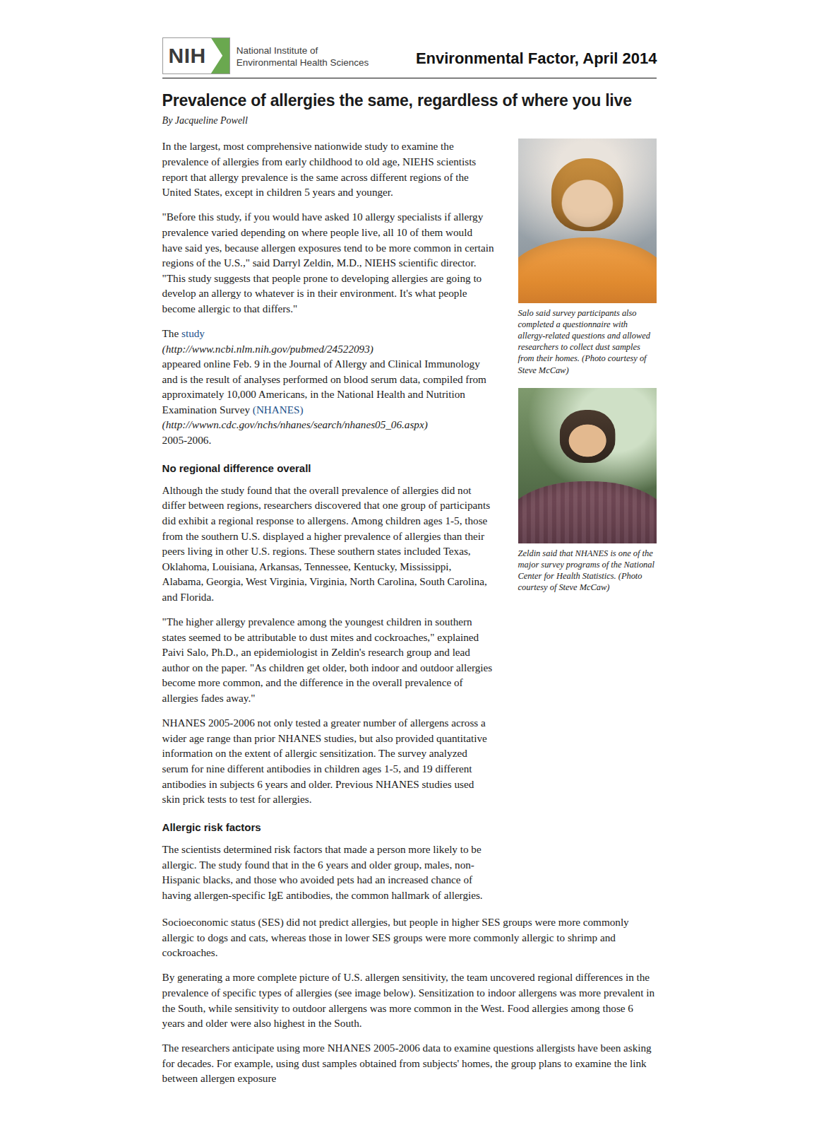NIH
National Institute of
Environmental Health Sciences
Environmental Factor, April 2014
Prevalence of allergies the same, regardless of where you live
By Jacqueline Powell
In the largest, most comprehensive nationwide study to examine the prevalence of allergies from early childhood to old age, NIEHS scientists report that allergy prevalence is the same across different regions of the United States, except in children 5 years and younger.
"Before this study, if you would have asked 10 allergy specialists if allergy prevalence varied depending on where people live, all 10 of them would have said yes, because allergen exposures tend to be more common in certain regions of the U.S.," said Darryl Zeldin, M.D., NIEHS scientific director. "This study suggests that people prone to developing allergies are going to develop an allergy to whatever is in their environment. It's what people become allergic to that differs."
The study
(http://www.ncbi.nlm.nih.gov/pubmed/24522093)
appeared online Feb. 9 in the Journal of Allergy and Clinical Immunology and is the result of analyses performed on blood serum data, compiled from approximately 10,000 Americans, in the National Health and Nutrition Examination Survey (NHANES)
(http://wwwn.cdc.gov/nchs/nhanes/search/nhanes05_06.aspx)
2005-2006.
No regional difference overall
Although the study found that the overall prevalence of allergies did not differ between regions, researchers discovered that one group of participants did exhibit a regional response to allergens. Among children ages 1-5, those from the southern U.S. displayed a higher prevalence of allergies than their peers living in other U.S. regions. These southern states included Texas, Oklahoma, Louisiana, Arkansas, Tennessee, Kentucky, Mississippi, Alabama, Georgia, West Virginia, Virginia, North Carolina, South Carolina, and Florida.
"The higher allergy prevalence among the youngest children in southern states seemed to be attributable to dust mites and cockroaches," explained Paivi Salo, Ph.D., an epidemiologist in Zeldin's research group and lead author on the paper. "As children get older, both indoor and outdoor allergies become more common, and the difference in the overall prevalence of allergies fades away."
NHANES 2005-2006 not only tested a greater number of allergens across a wider age range than prior NHANES studies, but also provided quantitative information on the extent of allergic sensitization. The survey analyzed serum for nine different antibodies in children ages 1-5, and 19 different antibodies in subjects 6 years and older. Previous NHANES studies used skin prick tests to test for allergies.
Allergic risk factors
The scientists determined risk factors that made a person more likely to be allergic. The study found that in the 6 years and older group, males, non-Hispanic blacks, and those who avoided pets had an increased chance of having allergen-specific IgE antibodies, the common hallmark of allergies.
Salo said survey participants also completed a questionnaire with allergy-related questions and allowed researchers to collect dust samples from their homes. (Photo courtesy of Steve McCaw)
Zeldin said that NHANES is one of the major survey programs of the National Center for Health Statistics. (Photo courtesy of Steve McCaw)
Socioeconomic status (SES) did not predict allergies, but people in higher SES groups were more commonly allergic to dogs and cats, whereas those in lower SES groups were more commonly allergic to shrimp and cockroaches.
By generating a more complete picture of U.S. allergen sensitivity, the team uncovered regional differences in the prevalence of specific types of allergies (see image below). Sensitization to indoor allergens was more prevalent in the South, while sensitivity to outdoor allergens was more common in the West. Food allergies among those 6 years and older were also highest in the South.
The researchers anticipate using more NHANES 2005-2006 data to examine questions allergists have been asking for decades. For example, using dust samples obtained from subjects' homes, the group plans to examine the link between allergen exposure